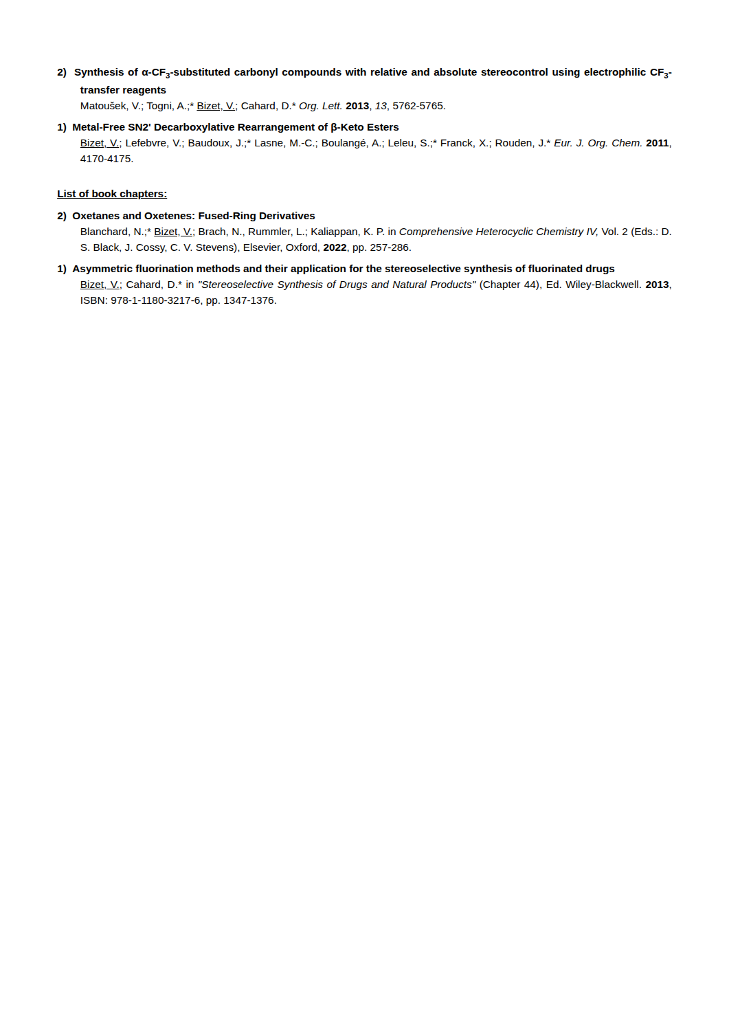2) Synthesis of α-CF3-substituted carbonyl compounds with relative and absolute stereocontrol using electrophilic CF3-transfer reagents Matoušek, V.; Togni, A.;* Bizet, V.; Cahard, D.* Org. Lett. 2013, 13, 5762-5765.
1) Metal-Free SN2' Decarboxylative Rearrangement of β-Keto Esters Bizet, V.; Lefebvre, V.; Baudoux, J.;* Lasne, M.-C.; Boulangé, A.; Leleu, S.;* Franck, X.; Rouden, J.* Eur. J. Org. Chem. 2011, 4170-4175.
List of book chapters:
2) Oxetanes and Oxetenes: Fused-Ring Derivatives Blanchard, N.;* Bizet, V.; Brach, N., Rummler, L.; Kaliappan, K. P. in Comprehensive Heterocyclic Chemistry IV, Vol. 2 (Eds.: D. S. Black, J. Cossy, C. V. Stevens), Elsevier, Oxford, 2022, pp. 257-286.
1) Asymmetric fluorination methods and their application for the stereoselective synthesis of fluorinated drugs Bizet, V.; Cahard, D.* in "Stereoselective Synthesis of Drugs and Natural Products" (Chapter 44), Ed. Wiley-Blackwell. 2013, ISBN: 978-1-1180-3217-6, pp. 1347-1376.